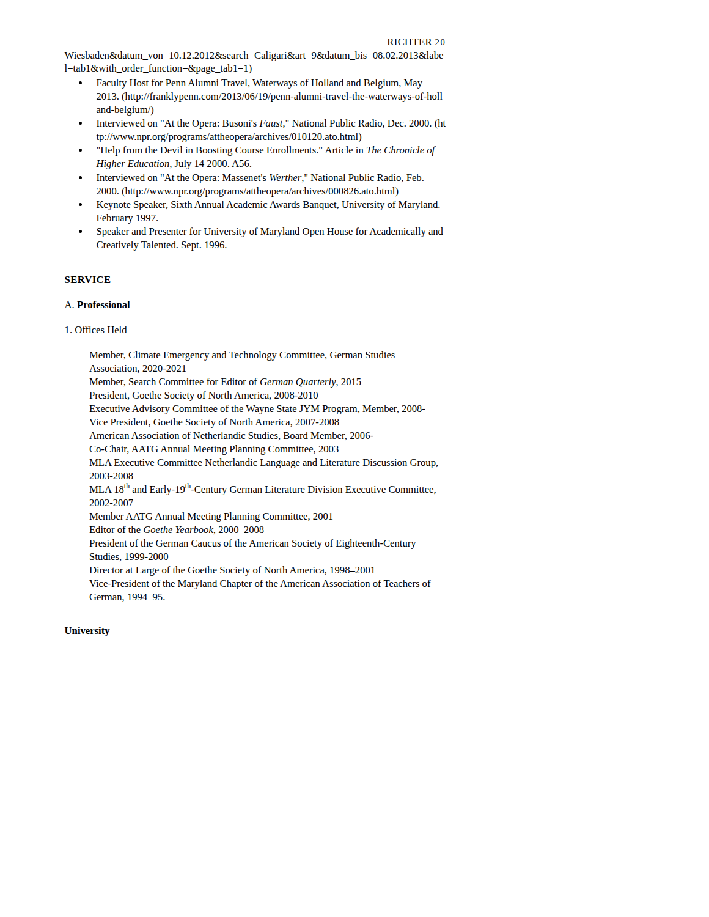RICHTER 20
Wiesbaden&datum_von=10.12.2012&search=Caligari&art=9&datum_bis=08.02.2013&label=tab1&with_order_function=&page_tab1=1)
Faculty Host for Penn Alumni Travel, Waterways of Holland and Belgium, May 2013. (http://franklypenn.com/2013/06/19/penn-alumni-travel-the-waterways-of-holland-belgium/)
Interviewed on "At the Opera: Busoni's Faust," National Public Radio, Dec. 2000. (http://www.npr.org/programs/attheopera/archives/010120.ato.html)
"Help from the Devil in Boosting Course Enrollments." Article in The Chronicle of Higher Education, July 14 2000. A56.
Interviewed on "At the Opera: Massenet's Werther," National Public Radio, Feb. 2000. (http://www.npr.org/programs/attheopera/archives/000826.ato.html)
Keynote Speaker, Sixth Annual Academic Awards Banquet, University of Maryland. February 1997.
Speaker and Presenter for University of Maryland Open House for Academically and Creatively Talented. Sept. 1996.
SERVICE
A. Professional
1. Offices Held
Member, Climate Emergency and Technology Committee, German Studies
Association, 2020-2021
Member, Search Committee for Editor of German Quarterly, 2015
President, Goethe Society of North America, 2008-2010
Executive Advisory Committee of the Wayne State JYM Program, Member, 2008-
Vice President, Goethe Society of North America, 2007-2008
American Association of Netherlandic Studies, Board Member, 2006-
Co-Chair, AATG Annual Meeting Planning Committee, 2003
MLA Executive Committee Netherlandic Language and Literature Discussion Group,
2003-2008
MLA 18th and Early-19th-Century German Literature Division Executive Committee,
2002-2007
Member AATG Annual Meeting Planning Committee, 2001
Editor of the Goethe Yearbook, 2000–2008
President of the German Caucus of the American Society of Eighteenth-Century
Studies, 1999-2000
Director at Large of the Goethe Society of North America, 1998–2001
Vice-President of the Maryland Chapter of the American Association of Teachers of
German, 1994–95.
University